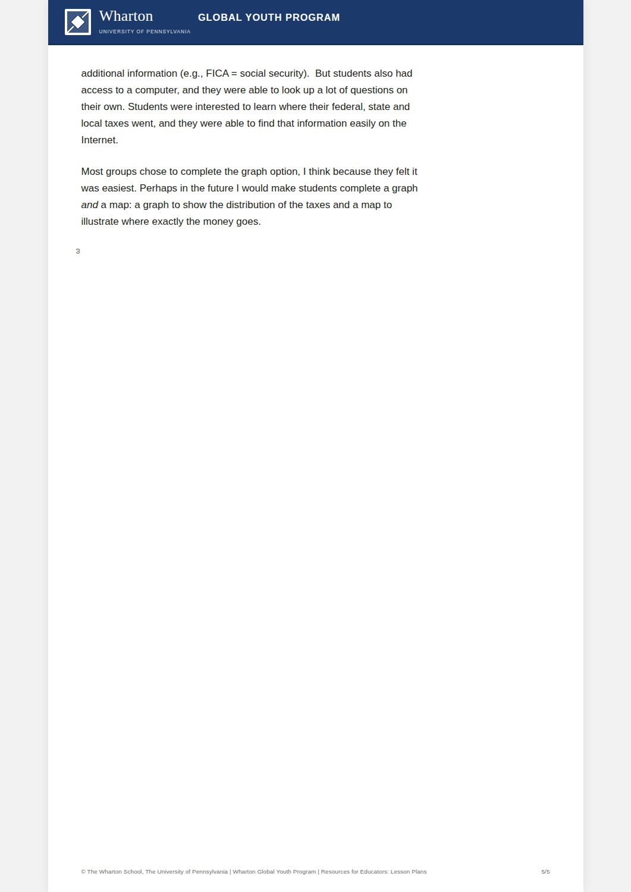Wharton University of Pennsylvania Global Youth Program
additional information (e.g., FICA = social security). But students also had access to a computer, and they were able to look up a lot of questions on their own. Students were interested to learn where their federal, state and local taxes went, and they were able to find that information easily on the Internet.
Most groups chose to complete the graph option, I think because they felt it was easiest. Perhaps in the future I would make students complete a graph and a map: a graph to show the distribution of the taxes and a map to illustrate where exactly the money goes.
ω
© The Wharton School, The University of Pennsylvania | Wharton Global Youth Program | Resources for Educators: Lesson Plans
5/5